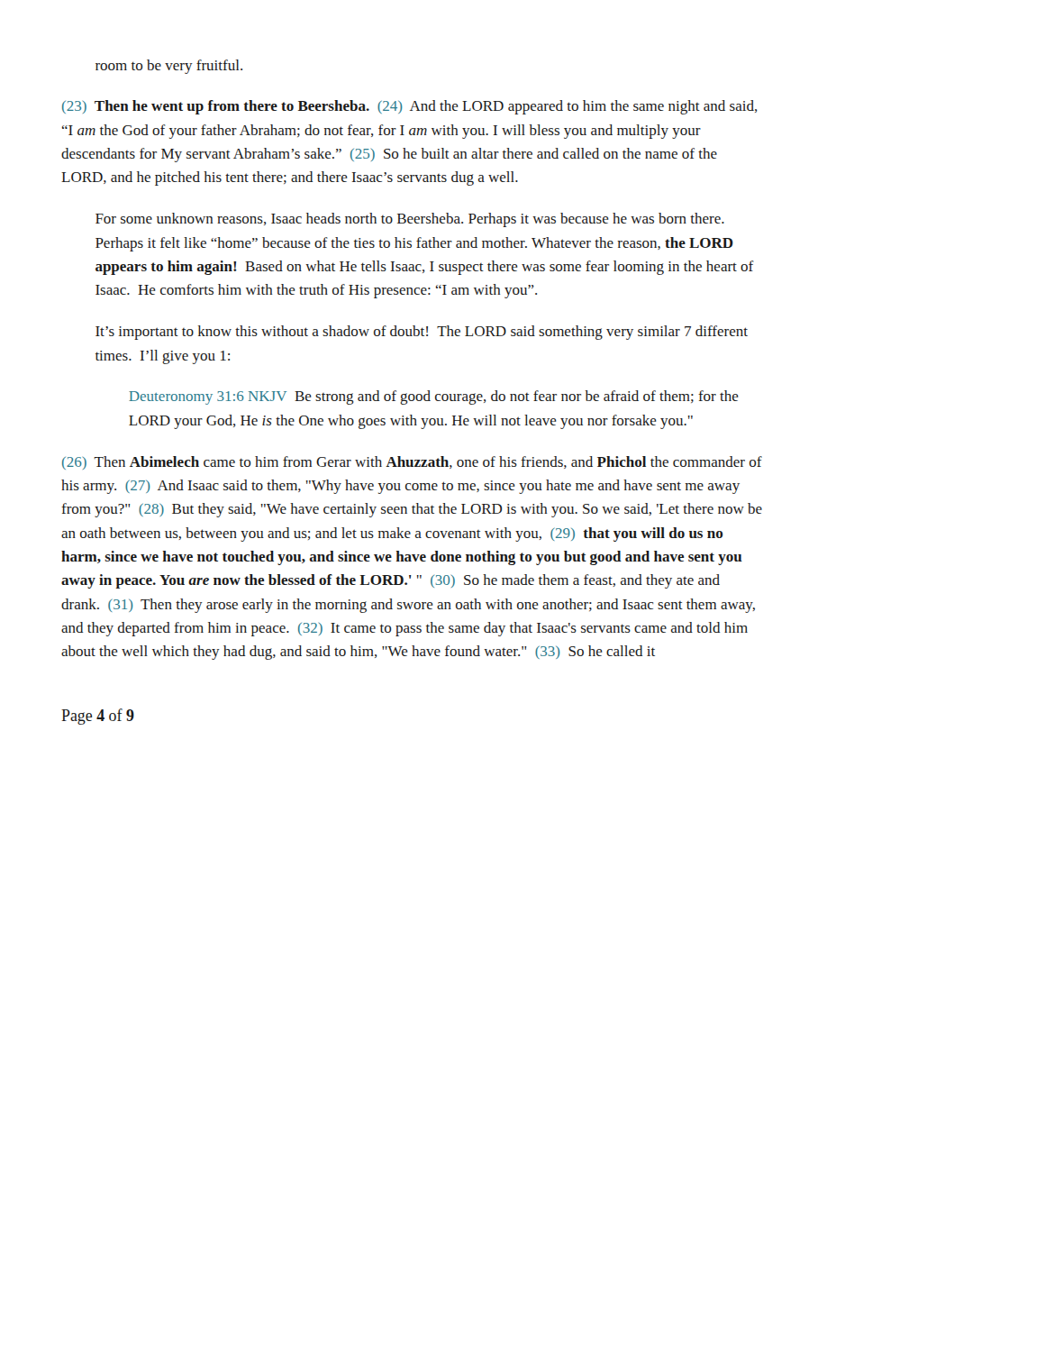room to be very fruitful.
(23) Then he went up from there to Beersheba. (24) And the LORD appeared to him the same night and said, “I am the God of your father Abraham; do not fear, for I am with you. I will bless you and multiply your descendants for My servant Abraham’s sake.” (25) So he built an altar there and called on the name of the LORD, and he pitched his tent there; and there Isaac’s servants dug a well.
For some unknown reasons, Isaac heads north to Beersheba. Perhaps it was because he was born there. Perhaps it felt like “home” because of the ties to his father and mother. Whatever the reason, the LORD appears to him again! Based on what He tells Isaac, I suspect there was some fear looming in the heart of Isaac. He comforts him with the truth of His presence: “I am with you”.
It’s important to know this without a shadow of doubt! The LORD said something very similar 7 different times. I’ll give you 1:
Deuteronomy 31:6 NKJV Be strong and of good courage, do not fear nor be afraid of them; for the LORD your God, He is the One who goes with you. He will not leave you nor forsake you."
(26) Then Abimelech came to him from Gerar with Ahuzzath, one of his friends, and Phichol the commander of his army. (27) And Isaac said to them, "Why have you come to me, since you hate me and have sent me away from you?" (28) But they said, "We have certainly seen that the LORD is with you. So we said, 'Let there now be an oath between us, between you and us; and let us make a covenant with you, (29) that you will do us no harm, since we have not touched you, and since we have done nothing to you but good and have sent you away in peace. You are now the blessed of the LORD.' " (30) So he made them a feast, and they ate and drank. (31) Then they arose early in the morning and swore an oath with one another; and Isaac sent them away, and they departed from him in peace. (32) It came to pass the same day that Isaac's servants came and told him about the well which they had dug, and said to him, "We have found water." (33) So he called it
Page 4 of 9